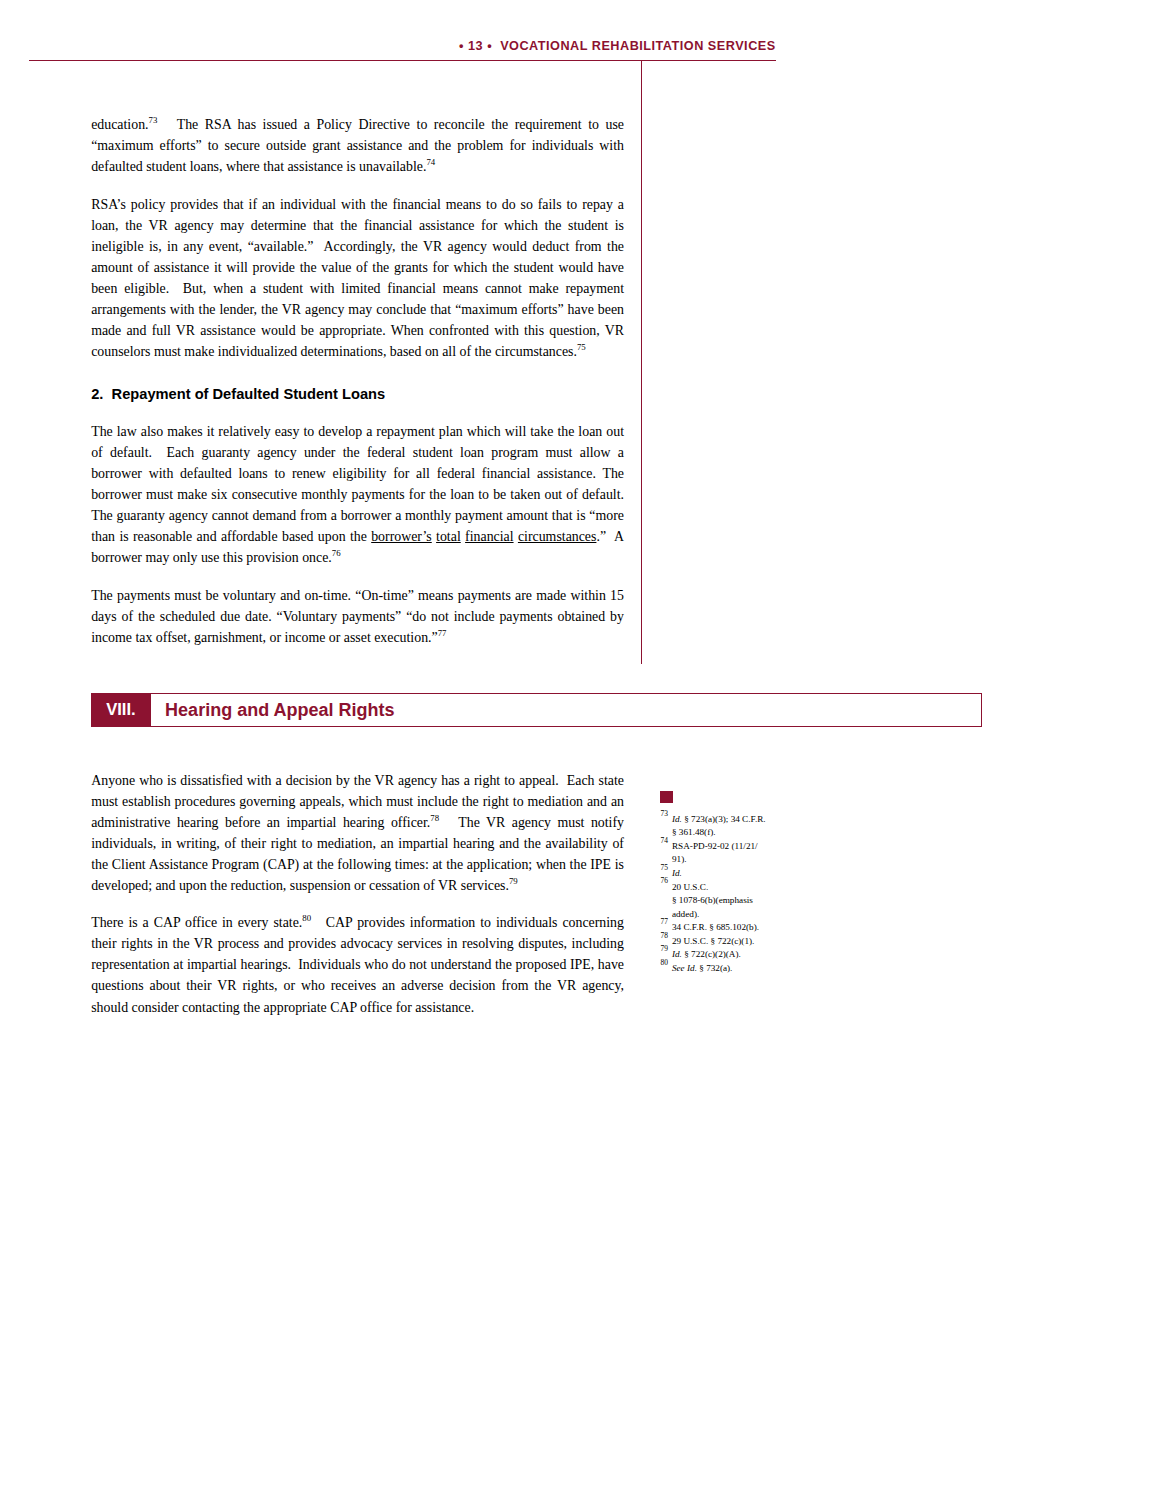• 13 • VOCATIONAL REHABILITATION SERVICES
education.73 The RSA has issued a Policy Directive to reconcile the requirement to use “maximum efforts” to secure outside grant assistance and the problem for individuals with defaulted student loans, where that assistance is unavailable.74
RSA’s policy provides that if an individual with the financial means to do so fails to repay a loan, the VR agency may determine that the financial assistance for which the student is ineligible is, in any event, “available.” Accordingly, the VR agency would deduct from the amount of assistance it will provide the value of the grants for which the student would have been eligible. But, when a student with limited financial means cannot make repayment arrangements with the lender, the VR agency may conclude that “maximum efforts” have been made and full VR assistance would be appropriate. When confronted with this question, VR counselors must make individualized determinations, based on all of the circumstances.75
2. Repayment of Defaulted Student Loans
The law also makes it relatively easy to develop a repayment plan which will take the loan out of default. Each guaranty agency under the federal student loan program must allow a borrower with defaulted loans to renew eligibility for all federal financial assistance. The borrower must make six consecutive monthly payments for the loan to be taken out of default. The guaranty agency cannot demand from a borrower a monthly payment amount that is “more than is reasonable and affordable based upon the borrower’s total financial circumstances.” A borrower may only use this provision once.76
The payments must be voluntary and on-time. “On-time” means payments are made within 15 days of the scheduled due date. “Voluntary payments” “do not include payments obtained by income tax offset, garnishment, or income or asset execution.”77
73Id. § 723(a)(3); 34 C.F.R.
§ 361.48(f).
74RSA-PD-92-02 (11/21/
91).
75Id.
7620 U.S.C.
§ 1078-6(b)(emphasis
added).
7734 C.F.R. § 685.102(b).
7829 U.S.C. § 722(c)(1).
79Id. § 722(c)(2)(A).
80See Id. § 732(a).
VIII.
Hearing and Appeal Rights
Anyone who is dissatisfied with a decision by the VR agency has a right to appeal. Each state must establish procedures governing appeals, which must include the right to mediation and an administrative hearing before an impartial hearing officer.78 The VR agency must notify individuals, in writing, of their right to mediation, an impartial hearing and the availability of the Client Assistance Program (CAP) at the following times: at the application; when the IPE is developed; and upon the reduction, suspension or cessation of VR services.79
There is a CAP office in every state.80 CAP provides information to individuals concerning their rights in the VR process and provides advocacy services in resolving disputes, including representation at impartial hearings. Individuals who do not understand the proposed IPE, have questions about their VR rights, or who receives an adverse decision from the VR agency, should consider contacting the appropriate CAP office for assistance.